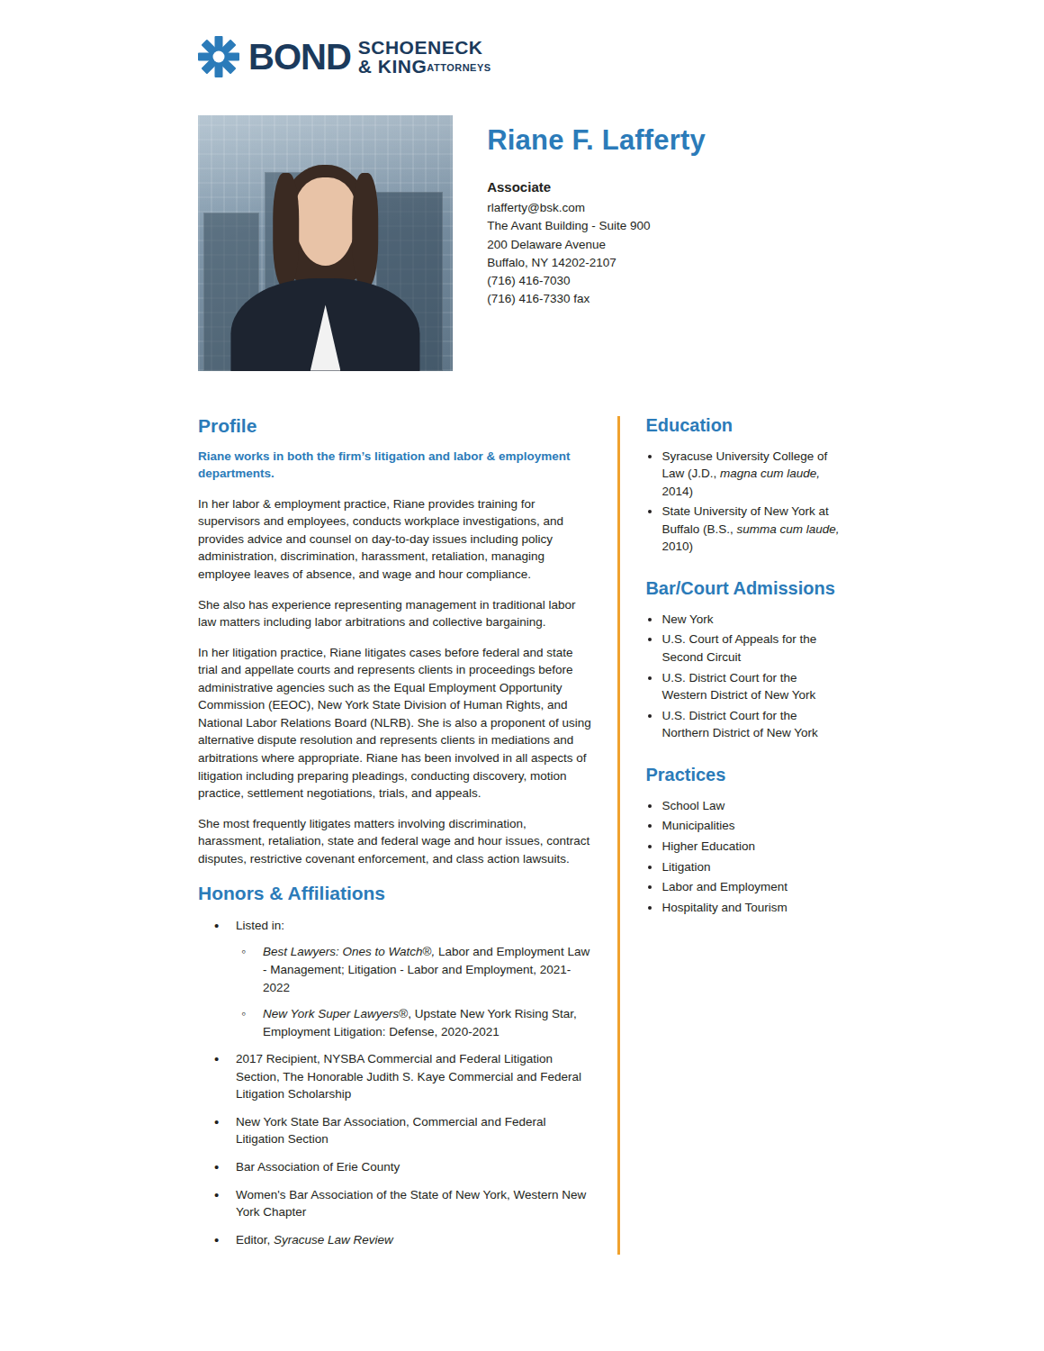BOND
SCHOENECK
& KINGATTORNEYS
Riane F. Lafferty
Associate
rlafferty@bsk.com
The Avant Building - Suite 900
200 Delaware Avenue
Buffalo, NY 14202-2107
(716) 416-7030
(716) 416-7330 fax
Profile
Riane works in both the firm’s litigation and labor & employment departments.
In her labor & employment practice, Riane provides training for supervisors and employees, conducts workplace investigations, and provides advice and counsel on day-to-day issues including policy administration, discrimination, harassment, retaliation, managing employee leaves of absence, and wage and hour compliance.
She also has experience representing management in traditional labor law matters including labor arbitrations and collective bargaining.
In her litigation practice, Riane litigates cases before federal and state trial and appellate courts and represents clients in proceedings before administrative agencies such as the Equal Employment Opportunity Commission (EEOC), New York State Division of Human Rights, and National Labor Relations Board (NLRB). She is also a proponent of using alternative dispute resolution and represents clients in mediations and arbitrations where appropriate. Riane has been involved in all aspects of litigation including preparing pleadings, conducting discovery, motion practice, settlement negotiations, trials, and appeals.
She most frequently litigates matters involving discrimination, harassment, retaliation, state and federal wage and hour issues, contract disputes, restrictive covenant enforcement, and class action lawsuits.
Honors & Affiliations
Listed in:
Best Lawyers: Ones to Watch®, Labor and Employment Law - Management; Litigation - Labor and Employment, 2021-2022
New York Super Lawyers®, Upstate New York Rising Star, Employment Litigation: Defense, 2020-2021
2017 Recipient, NYSBA Commercial and Federal Litigation Section, The Honorable Judith S. Kaye Commercial and Federal Litigation Scholarship
New York State Bar Association, Commercial and Federal Litigation Section
Bar Association of Erie County
Women's Bar Association of the State of New York, Western New York Chapter
Editor, Syracuse Law Review
Education
Syracuse University College of Law (J.D., magna cum laude, 2014)
State University of New York at Buffalo (B.S., summa cum laude, 2010)
Bar/Court Admissions
New York
U.S. Court of Appeals for the Second Circuit
U.S. District Court for the Western District of New York
U.S. District Court for the Northern District of New York
Practices
School Law
Municipalities
Higher Education
Litigation
Labor and Employment
Hospitality and Tourism